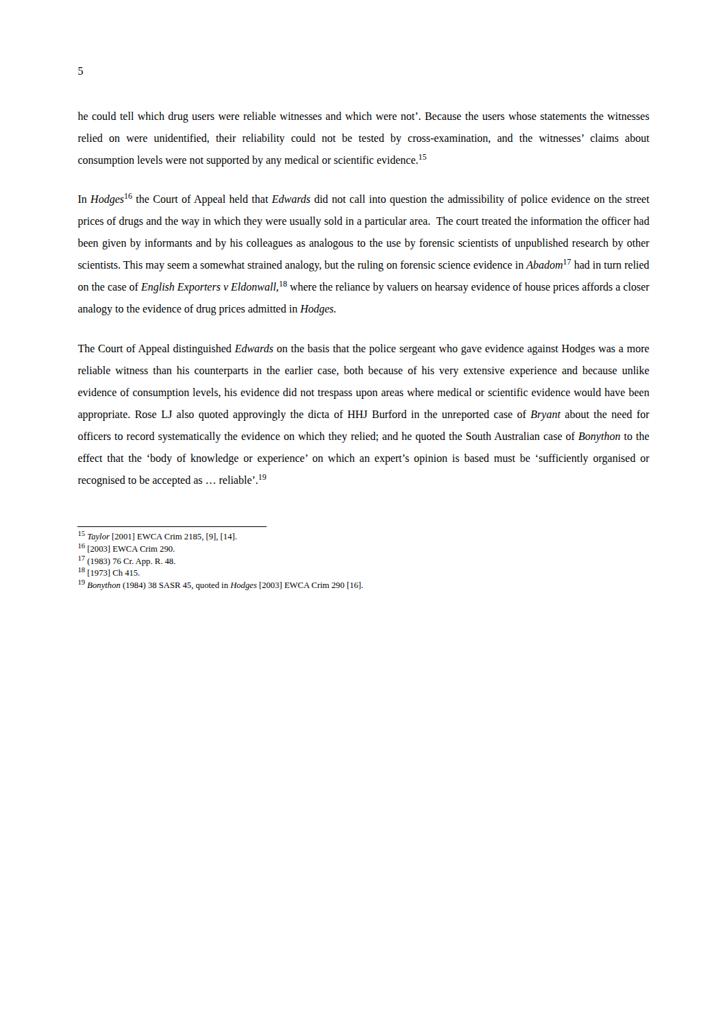5
he could tell which drug users were reliable witnesses and which were not’. Because the users whose statements the witnesses relied on were unidentified, their reliability could not be tested by cross-examination, and the witnesses’ claims about consumption levels were not supported by any medical or scientific evidence.15
In Hodges16 the Court of Appeal held that Edwards did not call into question the admissibility of police evidence on the street prices of drugs and the way in which they were usually sold in a particular area. The court treated the information the officer had been given by informants and by his colleagues as analogous to the use by forensic scientists of unpublished research by other scientists. This may seem a somewhat strained analogy, but the ruling on forensic science evidence in Abadom17 had in turn relied on the case of English Exporters v Eldonwall,18 where the reliance by valuers on hearsay evidence of house prices affords a closer analogy to the evidence of drug prices admitted in Hodges.
The Court of Appeal distinguished Edwards on the basis that the police sergeant who gave evidence against Hodges was a more reliable witness than his counterparts in the earlier case, both because of his very extensive experience and because unlike evidence of consumption levels, his evidence did not trespass upon areas where medical or scientific evidence would have been appropriate. Rose LJ also quoted approvingly the dicta of HHJ Burford in the unreported case of Bryant about the need for officers to record systematically the evidence on which they relied; and he quoted the South Australian case of Bonython to the effect that the ‘body of knowledge or experience’ on which an expert’s opinion is based must be ‘sufficiently organised or recognised to be accepted as … reliable’.19
15 Taylor [2001] EWCA Crim 2185, [9], [14].
16 [2003] EWCA Crim 290.
17 (1983) 76 Cr. App. R. 48.
18 [1973] Ch 415.
19 Bonython (1984) 38 SASR 45, quoted in Hodges [2003] EWCA Crim 290 [16].